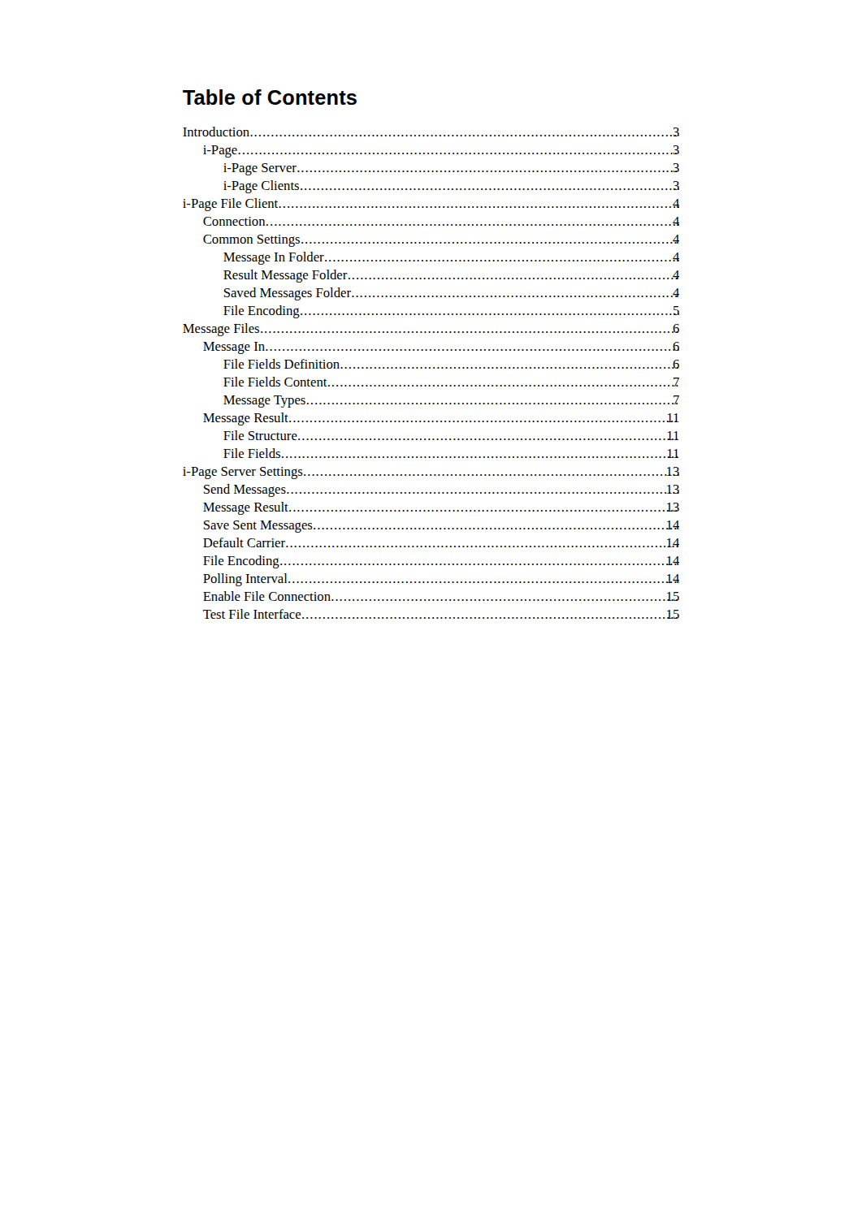Table of Contents
3 Introduction.........................................................................................................................
3 i-Page.........................................................................................................................
3 i-Page Server.........................................................................................................
3 i-Page Clients.........................................................................................................
4 i-Page File Client.................................................................................................................
4 Connection.................................................................................................................
4 Common Settings.........................................................................................................
4 Message In Folder.................................................................................................
4 Result Message Folder.........................................................................................
4 Saved Messages Folder.........................................................................................
5 File Encoding.........................................................................................................
6 Message Files.........................................................................................................................
6 Message In.................................................................................................................
6 File Fields Definition.........................................................................................
7 File Fields Content.................................................................................................
7 Message Types.........................................................................................................
11 Message Result.........................................................................................................
11 File Structure.........................................................................................................
11 File Fields.................................................................................................................
13 i-Page Server Settings.........................................................................................................
13 Send Messages.........................................................................................................
13 Message Result.........................................................................................................
14 Save Sent Messages.................................................................................................
14 Default Carrier.........................................................................................................
14 File Encoding.........................................................................................................
14 Polling Interval.........................................................................................................
15 Enable File Connection.........................................................................................
15 Test File Interface.................................................................................................